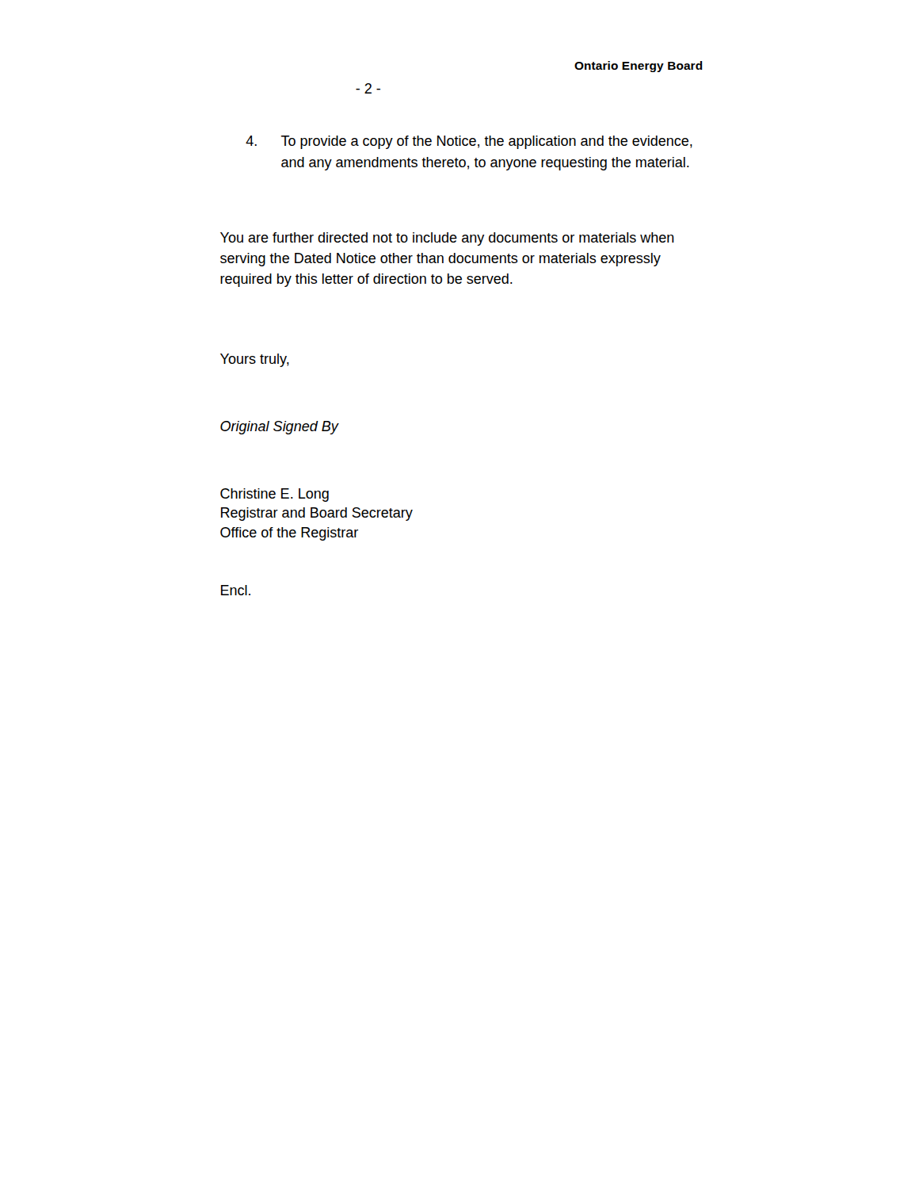Ontario Energy Board
- 2 -
4. To provide a copy of the Notice, the application and the evidence, and any amendments thereto, to anyone requesting the material.
You are further directed not to include any documents or materials when serving the Dated Notice other than documents or materials expressly required by this letter of direction to be served.
Yours truly,
Original Signed By
Christine E. Long
Registrar and Board Secretary
Office of the Registrar
Encl.